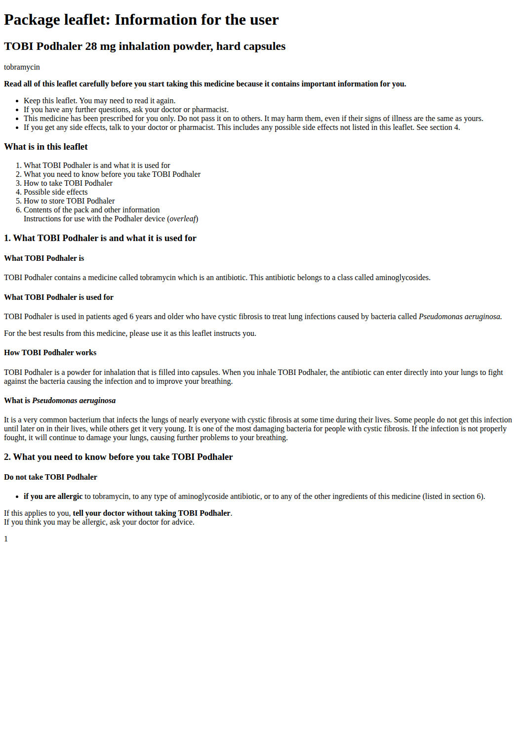Package leaflet: Information for the user
TOBI Podhaler 28 mg inhalation powder, hard capsules
tobramycin
Read all of this leaflet carefully before you start taking this medicine because it contains important information for you.
Keep this leaflet. You may need to read it again.
If you have any further questions, ask your doctor or pharmacist.
This medicine has been prescribed for you only. Do not pass it on to others. It may harm them, even if their signs of illness are the same as yours.
If you get any side effects, talk to your doctor or pharmacist. This includes any possible side effects not listed in this leaflet. See section 4.
What is in this leaflet
What TOBI Podhaler is and what it is used for
What you need to know before you take TOBI Podhaler
How to take TOBI Podhaler
Possible side effects
How to store TOBI Podhaler
Contents of the pack and other information
Instructions for use with the Podhaler device (overleaf)
1. What TOBI Podhaler is and what it is used for
What TOBI Podhaler is
TOBI Podhaler contains a medicine called tobramycin which is an antibiotic. This antibiotic belongs to a class called aminoglycosides.
What TOBI Podhaler is used for
TOBI Podhaler is used in patients aged 6 years and older who have cystic fibrosis to treat lung infections caused by bacteria called Pseudomonas aeruginosa.
For the best results from this medicine, please use it as this leaflet instructs you.
How TOBI Podhaler works
TOBI Podhaler is a powder for inhalation that is filled into capsules. When you inhale TOBI Podhaler, the antibiotic can enter directly into your lungs to fight against the bacteria causing the infection and to improve your breathing.
What is Pseudomonas aeruginosa
It is a very common bacterium that infects the lungs of nearly everyone with cystic fibrosis at some time during their lives. Some people do not get this infection until later on in their lives, while others get it very young. It is one of the most damaging bacteria for people with cystic fibrosis. If the infection is not properly fought, it will continue to damage your lungs, causing further problems to your breathing.
2. What you need to know before you take TOBI Podhaler
Do not take TOBI Podhaler
if you are allergic to tobramycin, to any type of aminoglycoside antibiotic, or to any of the other ingredients of this medicine (listed in section 6).
If this applies to you, tell your doctor without taking TOBI Podhaler.
If you think you may be allergic, ask your doctor for advice.
1